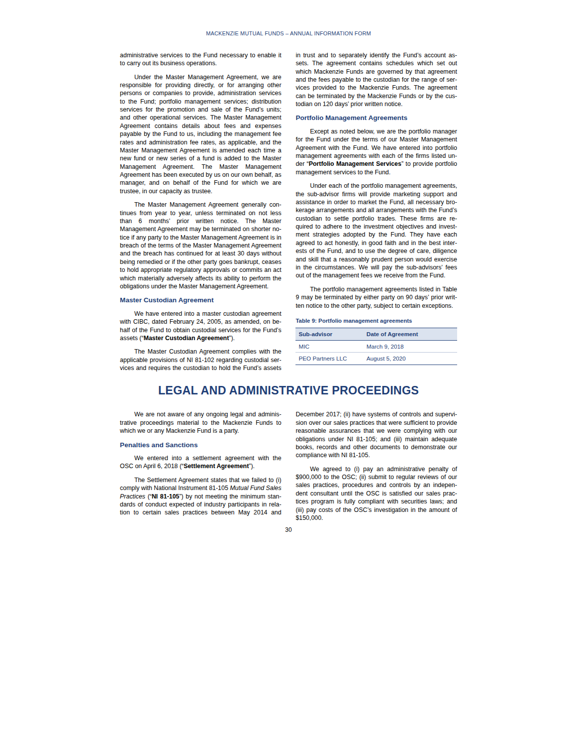MACKENZIE MUTUAL FUNDS – ANNUAL INFORMATION FORM
administrative services to the Fund necessary to enable it to carry out its business operations.
Under the Master Management Agreement, we are responsible for providing directly, or for arranging other persons or companies to provide, administration services to the Fund; portfolio management services; distribution services for the promotion and sale of the Fund’s units; and other operational services. The Master Management Agreement contains details about fees and expenses payable by the Fund to us, including the management fee rates and administration fee rates, as applicable, and the Master Management Agreement is amended each time a new fund or new series of a fund is added to the Master Management Agreement. The Master Management Agreement has been executed by us on our own behalf, as manager, and on behalf of the Fund for which we are trustee, in our capacity as trustee.
The Master Management Agreement generally continues from year to year, unless terminated on not less than 6 months’ prior written notice. The Master Management Agreement may be terminated on shorter notice if any party to the Master Management Agreement is in breach of the terms of the Master Management Agreement and the breach has continued for at least 30 days without being remedied or if the other party goes bankrupt, ceases to hold appropriate regulatory approvals or commits an act which materially adversely affects its ability to perform the obligations under the Master Management Agreement.
Master Custodian Agreement
We have entered into a master custodian agreement with CIBC, dated February 24, 2005, as amended, on behalf of the Fund to obtain custodial services for the Fund’s assets (“Master Custodian Agreement”).
The Master Custodian Agreement complies with the applicable provisions of NI 81-102 regarding custodial services and requires the custodian to hold the Fund’s assets in trust and to separately identify the Fund’s account assets. The agreement contains schedules which set out which Mackenzie Funds are governed by that agreement and the fees payable to the custodian for the range of services provided to the Mackenzie Funds. The agreement can be terminated by the Mackenzie Funds or by the custodian on 120 days’ prior written notice.
Portfolio Management Agreements
Except as noted below, we are the portfolio manager for the Fund under the terms of our Master Management Agreement with the Fund. We have entered into portfolio management agreements with each of the firms listed under “Portfolio Management Services” to provide portfolio management services to the Fund.
Under each of the portfolio management agreements, the sub-advisor firms will provide marketing support and assistance in order to market the Fund, all necessary brokerage arrangements and all arrangements with the Fund’s custodian to settle portfolio trades. These firms are required to adhere to the investment objectives and investment strategies adopted by the Fund. They have each agreed to act honestly, in good faith and in the best interests of the Fund, and to use the degree of care, diligence and skill that a reasonably prudent person would exercise in the circumstances. We will pay the sub-advisors’ fees out of the management fees we receive from the Fund.
The portfolio management agreements listed in Table 9 may be terminated by either party on 90 days’ prior written notice to the other party, subject to certain exceptions.
Table 9: Portfolio management agreements
| Sub-advisor | Date of Agreement |
| --- | --- |
| MIC | March 9, 2018 |
| PEO Partners LLC | August 5, 2020 |
LEGAL AND ADMINISTRATIVE PROCEEDINGS
We are not aware of any ongoing legal and administrative proceedings material to the Mackenzie Funds to which we or any Mackenzie Fund is a party.
Penalties and Sanctions
We entered into a settlement agreement with the OSC on April 6, 2018 (“Settlement Agreement”).
The Settlement Agreement states that we failed to (i) comply with National Instrument 81-105 Mutual Fund Sales Practices (“NI 81-105”) by not meeting the minimum standards of conduct expected of industry participants in relation to certain sales practices between May 2014 and December 2017; (ii) have systems of controls and supervision over our sales practices that were sufficient to provide reasonable assurances that we were complying with our obligations under NI 81-105; and (iii) maintain adequate books, records and other documents to demonstrate our compliance with NI 81-105.
We agreed to (i) pay an administrative penalty of $900,000 to the OSC; (ii) submit to regular reviews of our sales practices, procedures and controls by an independent consultant until the OSC is satisfied our sales practices program is fully compliant with securities laws; and (iii) pay costs of the OSC’s investigation in the amount of $150,000.
30